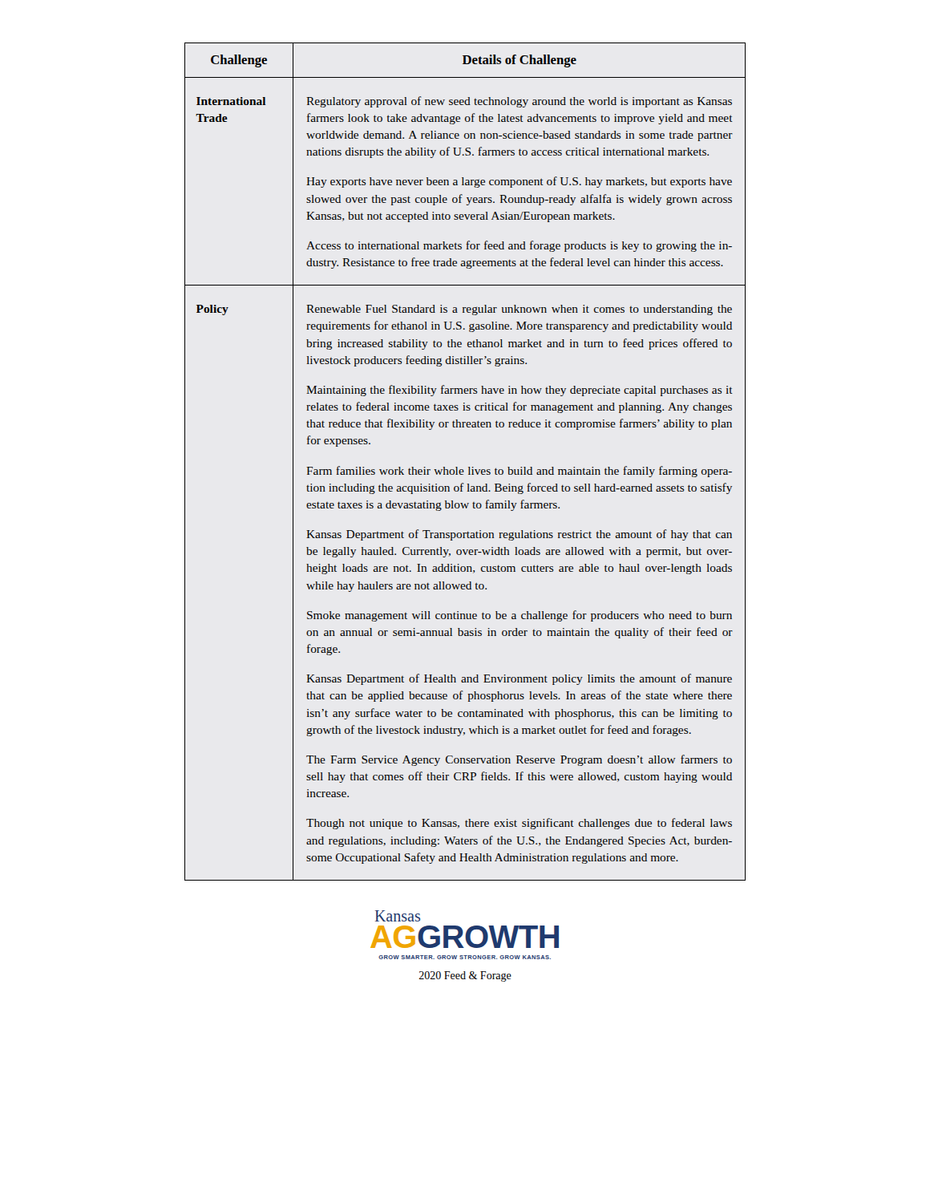| Challenge | Details of Challenge |
| --- | --- |
| International Trade | Regulatory approval of new seed technology around the world is important as Kansas farmers look to take advantage of the latest advancements to improve yield and meet worldwide demand. A reliance on non-science-based standards in some trade partner nations disrupts the ability of U.S. farmers to access critical international markets. Hay exports have never been a large component of U.S. hay markets, but exports have slowed over the past couple of years. Roundup-ready alfalfa is widely grown across Kansas, but not accepted into several Asian/European markets. Access to international markets for feed and forage products is key to growing the industry. Resistance to free trade agreements at the federal level can hinder this access. |
| Policy | Renewable Fuel Standard is a regular unknown when it comes to understanding the requirements for ethanol in U.S. gasoline. More transparency and predictability would bring increased stability to the ethanol market and in turn to feed prices offered to livestock producers feeding distiller’s grains. Maintaining the flexibility farmers have in how they depreciate capital purchases as it relates to federal income taxes is critical for management and planning. Any changes that reduce that flexibility or threaten to reduce it compromise farmers’ ability to plan for expenses. Farm families work their whole lives to build and maintain the family farming operation including the acquisition of land. Being forced to sell hard-earned assets to satisfy estate taxes is a devastating blow to family farmers. Kansas Department of Transportation regulations restrict the amount of hay that can be legally hauled. Currently, over-width loads are allowed with a permit, but over-height loads are not. In addition, custom cutters are able to haul over-length loads while hay haulers are not allowed to. Smoke management will continue to be a challenge for producers who need to burn on an annual or semi-annual basis in order to maintain the quality of their feed or forage. Kansas Department of Health and Environment policy limits the amount of manure that can be applied because of phosphorus levels. In areas of the state where there isn’t any surface water to be contaminated with phosphorus, this can be limiting to growth of the livestock industry, which is a market outlet for feed and forages. The Farm Service Agency Conservation Reserve Program doesn’t allow farmers to sell hay that comes off their CRP fields. If this were allowed, custom haying would increase. Though not unique to Kansas, there exist significant challenges due to federal laws and regulations, including: Waters of the U.S., the Endangered Species Act, burdensome Occupational Safety and Health Administration regulations and more. |
Kansas AG GROWTH GROW SMARTER. GROW STRONGER. GROW KANSAS.
2020 Feed & Forage